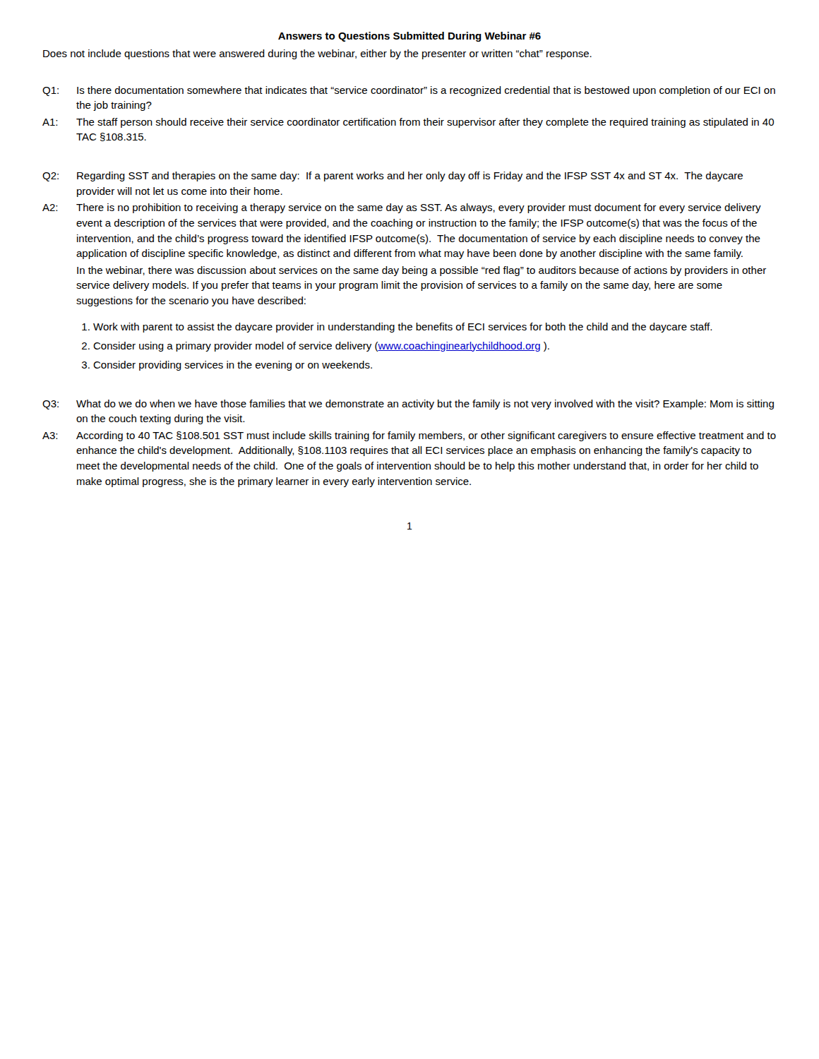Answers to Questions Submitted During Webinar #6
Does not include questions that were answered during the webinar, either by the presenter or written “chat” response.
Q1:
Is there documentation somewhere that indicates that “service coordinator” is a recognized credential that is bestowed upon completion of our ECI on the job training?
A1:
The staff person should receive their service coordinator certification from their supervisor after they complete the required training as stipulated in 40 TAC §108.315.
Q2:
Regarding SST and therapies on the same day: If a parent works and her only day off is Friday and the IFSP SST 4x and ST 4x. The daycare provider will not let us come into their home.
A2:
There is no prohibition to receiving a therapy service on the same day as SST. As always, every provider must document for every service delivery event a description of the services that were provided, and the coaching or instruction to the family; the IFSP outcome(s) that was the focus of the intervention, and the child’s progress toward the identified IFSP outcome(s). The documentation of service by each discipline needs to convey the application of discipline specific knowledge, as distinct and different from what may have been done by another discipline with the same family.
In the webinar, there was discussion about services on the same day being a possible “red flag” to auditors because of actions by providers in other service delivery models. If you prefer that teams in your program limit the provision of services to a family on the same day, here are some suggestions for the scenario you have described:
Work with parent to assist the daycare provider in understanding the benefits of ECI services for both the child and the daycare staff.
Consider using a primary provider model of service delivery (www.coachinginearlychildhood.org ).
Consider providing services in the evening or on weekends.
Q3:
What do we do when we have those families that we demonstrate an activity but the family is not very involved with the visit? Example: Mom is sitting on the couch texting during the visit.
A3:
According to 40 TAC §108.501 SST must include skills training for family members, or other significant caregivers to ensure effective treatment and to enhance the child's development. Additionally, §108.1103 requires that all ECI services place an emphasis on enhancing the family's capacity to meet the developmental needs of the child. One of the goals of intervention should be to help this mother understand that, in order for her child to make optimal progress, she is the primary learner in every early intervention service.
1